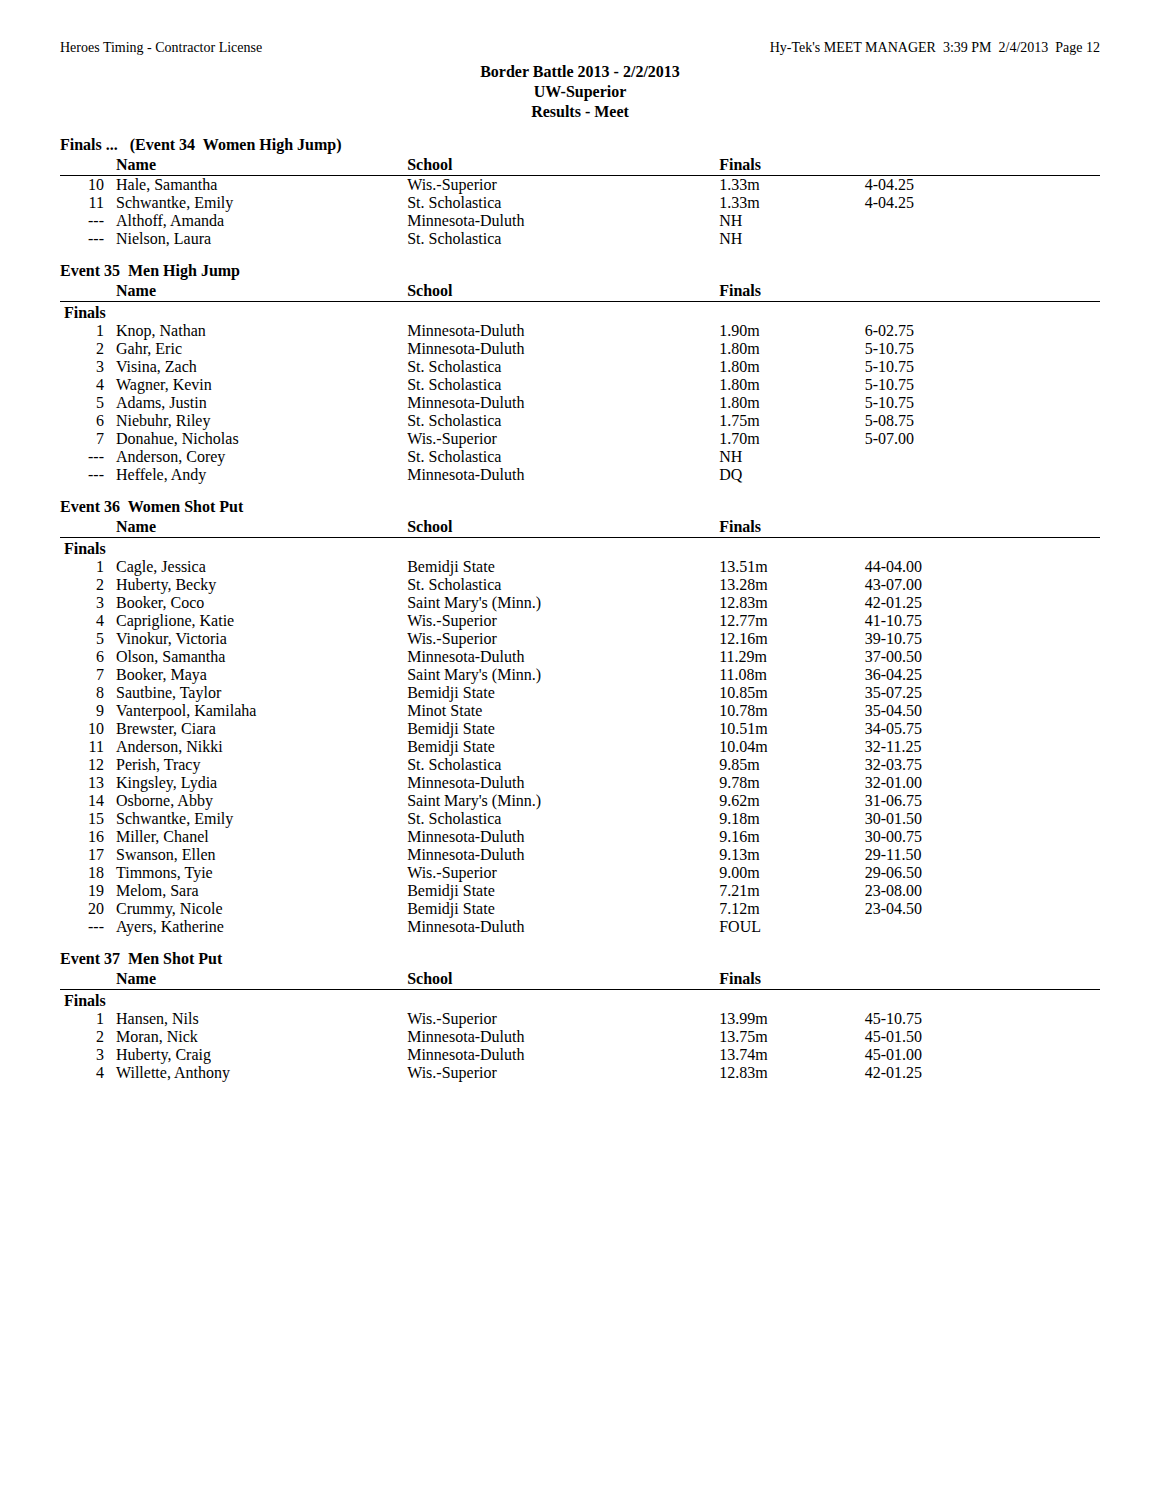Heroes Timing - Contractor License
Hy-Tek's MEET MANAGER 3:39 PM 2/4/2013 Page 12
Border Battle 2013 - 2/2/2013
UW-Superior
Results - Meet
Finals ... (Event 34 Women High Jump)
| | Name | School | Finals | |
| --- | --- | --- | --- | --- |
| 10 | Hale, Samantha | Wis.-Superior | 1.33m | 4-04.25 |
| 11 | Schwantke, Emily | St. Scholastica | 1.33m | 4-04.25 |
| --- | Althoff, Amanda | Minnesota-Duluth | NH | |
| --- | Nielson, Laura | St. Scholastica | NH | |
Event 35 Men High Jump
| | Name | School | Finals | |
| --- | --- | --- | --- | --- |
| Finals |
| 1 | Knop, Nathan | Minnesota-Duluth | 1.90m | 6-02.75 |
| 2 | Gahr, Eric | Minnesota-Duluth | 1.80m | 5-10.75 |
| 3 | Visina, Zach | St. Scholastica | 1.80m | 5-10.75 |
| 4 | Wagner, Kevin | St. Scholastica | 1.80m | 5-10.75 |
| 5 | Adams, Justin | Minnesota-Duluth | 1.80m | 5-10.75 |
| 6 | Niebuhr, Riley | St. Scholastica | 1.75m | 5-08.75 |
| 7 | Donahue, Nicholas | Wis.-Superior | 1.70m | 5-07.00 |
| --- | Anderson, Corey | St. Scholastica | NH | |
| --- | Heffele, Andy | Minnesota-Duluth | DQ | |
Event 36 Women Shot Put
| | Name | School | Finals | |
| --- | --- | --- | --- | --- |
| Finals |
| 1 | Cagle, Jessica | Bemidji State | 13.51m | 44-04.00 |
| 2 | Huberty, Becky | St. Scholastica | 13.28m | 43-07.00 |
| 3 | Booker, Coco | Saint Mary's (Minn.) | 12.83m | 42-01.25 |
| 4 | Capriglione, Katie | Wis.-Superior | 12.77m | 41-10.75 |
| 5 | Vinokur, Victoria | Wis.-Superior | 12.16m | 39-10.75 |
| 6 | Olson, Samantha | Minnesota-Duluth | 11.29m | 37-00.50 |
| 7 | Booker, Maya | Saint Mary's (Minn.) | 11.08m | 36-04.25 |
| 8 | Sautbine, Taylor | Bemidji State | 10.85m | 35-07.25 |
| 9 | Vanterpool, Kamilaha | Minot State | 10.78m | 35-04.50 |
| 10 | Brewster, Ciara | Bemidji State | 10.51m | 34-05.75 |
| 11 | Anderson, Nikki | Bemidji State | 10.04m | 32-11.25 |
| 12 | Perish, Tracy | St. Scholastica | 9.85m | 32-03.75 |
| 13 | Kingsley, Lydia | Minnesota-Duluth | 9.78m | 32-01.00 |
| 14 | Osborne, Abby | Saint Mary's (Minn.) | 9.62m | 31-06.75 |
| 15 | Schwantke, Emily | St. Scholastica | 9.18m | 30-01.50 |
| 16 | Miller, Chanel | Minnesota-Duluth | 9.16m | 30-00.75 |
| 17 | Swanson, Ellen | Minnesota-Duluth | 9.13m | 29-11.50 |
| 18 | Timmons, Tyie | Wis.-Superior | 9.00m | 29-06.50 |
| 19 | Melom, Sara | Bemidji State | 7.21m | 23-08.00 |
| 20 | Crummy, Nicole | Bemidji State | 7.12m | 23-04.50 |
| --- | Ayers, Katherine | Minnesota-Duluth | FOUL | |
Event 37 Men Shot Put
| | Name | School | Finals | |
| --- | --- | --- | --- | --- |
| Finals |
| 1 | Hansen, Nils | Wis.-Superior | 13.99m | 45-10.75 |
| 2 | Moran, Nick | Minnesota-Duluth | 13.75m | 45-01.50 |
| 3 | Huberty, Craig | Minnesota-Duluth | 13.74m | 45-01.00 |
| 4 | Willette, Anthony | Wis.-Superior | 12.83m | 42-01.25 |